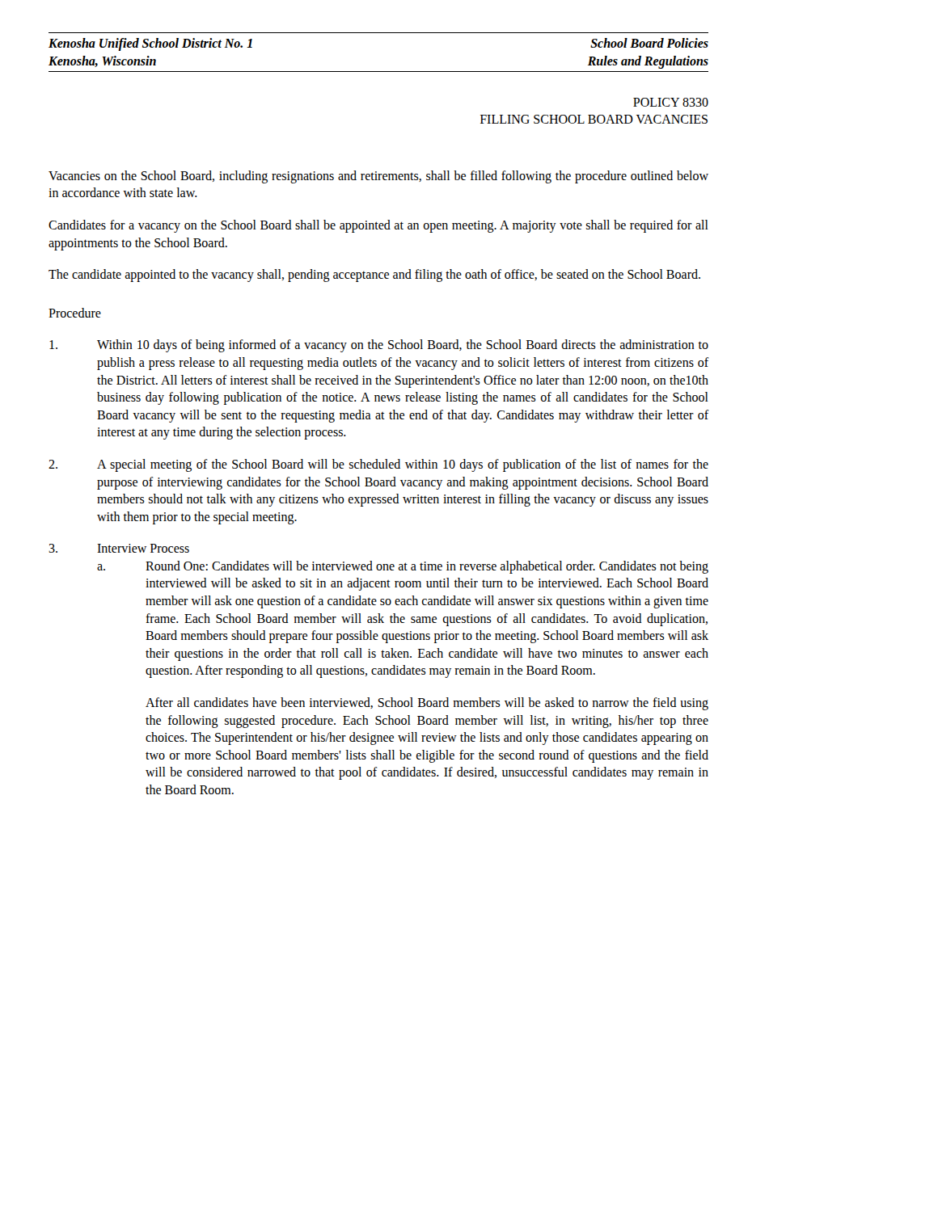| Kenosha Unified School District No. 1 | School Board Policies |
| Kenosha, Wisconsin | Rules and Regulations |
POLICY 8330
FILLING SCHOOL BOARD VACANCIES
Vacancies on the School Board, including resignations and retirements, shall be filled following the procedure outlined below in accordance with state law.
Candidates for a vacancy on the School Board shall be appointed at an open meeting. A majority vote shall be required for all appointments to the School Board.
The candidate appointed to the vacancy shall, pending acceptance and filing the oath of office, be seated on the School Board.
Procedure
Within 10 days of being informed of a vacancy on the School Board, the School Board directs the administration to publish a press release to all requesting media outlets of the vacancy and to solicit letters of interest from citizens of the District. All letters of interest shall be received in the Superintendent's Office no later than 12:00 noon, on the10th business day following publication of the notice. A news release listing the names of all candidates for the School Board vacancy will be sent to the requesting media at the end of that day. Candidates may withdraw their letter of interest at any time during the selection process.
A special meeting of the School Board will be scheduled within 10 days of publication of the list of names for the purpose of interviewing candidates for the School Board vacancy and making appointment decisions. School Board members should not talk with any citizens who expressed written interest in filling the vacancy or discuss any issues with them prior to the special meeting.
Interview Process
Round One: Candidates will be interviewed one at a time in reverse alphabetical order. Candidates not being interviewed will be asked to sit in an adjacent room until their turn to be interviewed. Each School Board member will ask one question of a candidate so each candidate will answer six questions within a given time frame. Each School Board member will ask the same questions of all candidates. To avoid duplication, Board members should prepare four possible questions prior to the meeting. School Board members will ask their questions in the order that roll call is taken. Each candidate will have two minutes to answer each question. After responding to all questions, candidates may remain in the Board Room.
After all candidates have been interviewed, School Board members will be asked to narrow the field using the following suggested procedure. Each School Board member will list, in writing, his/her top three choices. The Superintendent or his/her designee will review the lists and only those candidates appearing on two or more School Board members' lists shall be eligible for the second round of questions and the field will be considered narrowed to that pool of candidates. If desired, unsuccessful candidates may remain in the Board Room.